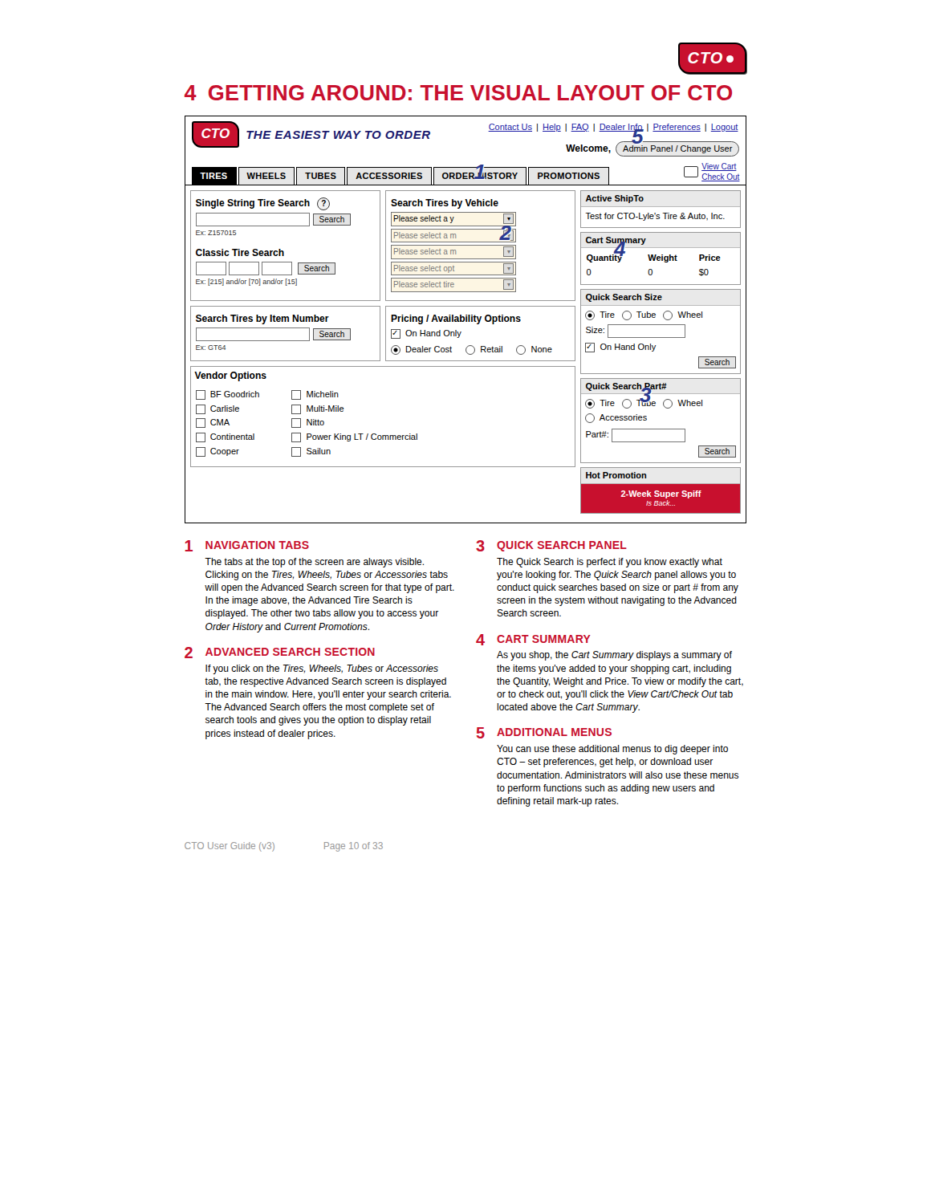CTO
4 GETTING AROUND: THE VISUAL LAYOUT OF CTO
1 2 3 4 5
CTO THE EASIEST WAY TO ORDER
Contact Us | Help | FAQ | Dealer Info | Preferences | Logout
Welcome, Admin Panel / Change User
TIRES
WHEELS
TUBES
ACCESSORIES
ORDER HISTORY
PROMOTIONS
View Cart
Check Out
Single String Tire Search ?
Search
Ex: Z157015
Classic Tire Search
Search
Ex: [215] and/or [70] and/or [15]
Search Tires by Vehicle
Please select a y▾
Please select a m▾
Please select a m▾
Please select opt▾
Please select tire▾
Search Tires by Item Number
Search
Ex: GT64
Pricing / Availability Options
On Hand Only
Dealer Cost Retail None
Vendor Options
BF Goodrich
Carlisle
CMA
Continental
Cooper
Michelin
Multi-Mile
Nitto
Power King LT / Commercial
Sailun
Active ShipTo
Test for CTO-Lyle's Tire & Auto, Inc.
Cart Summary
| Quantity | Weight | Price |
| --- | --- | --- |
| 0 | 0 | $0 |
Quick Search Size
Tire Tube Wheel
Size:
On Hand Only
Search
Quick Search Part#
Tire Tube Wheel
Accessories
Part#:
Search
Hot Promotion
2-Week Super Spiff Is Back...
1
NAVIGATION TABS
The tabs at the top of the screen are always visible. Clicking on the Tires, Wheels, Tubes or Accessories tabs will open the Advanced Search screen for that type of part. In the image above, the Advanced Tire Search is displayed. The other two tabs allow you to access your Order History and Current Promotions.
2
ADVANCED SEARCH SECTION
If you click on the Tires, Wheels, Tubes or Accessories tab, the respective Advanced Search screen is displayed in the main window. Here, you'll enter your search criteria. The Advanced Search offers the most complete set of search tools and gives you the option to display retail prices instead of dealer prices.
3
QUICK SEARCH PANEL
The Quick Search is perfect if you know exactly what you're looking for. The Quick Search panel allows you to conduct quick searches based on size or part # from any screen in the system without navigating to the Advanced Search screen.
4
CART SUMMARY
As you shop, the Cart Summary displays a summary of the items you've added to your shopping cart, including the Quantity, Weight and Price. To view or modify the cart, or to check out, you'll click the View Cart/Check Out tab located above the Cart Summary.
5
ADDITIONAL MENUS
You can use these additional menus to dig deeper into CTO – set preferences, get help, or download user documentation. Administrators will also use these menus to perform functions such as adding new users and defining retail mark-up rates.
CTO User Guide (v3) Page 10 of 33